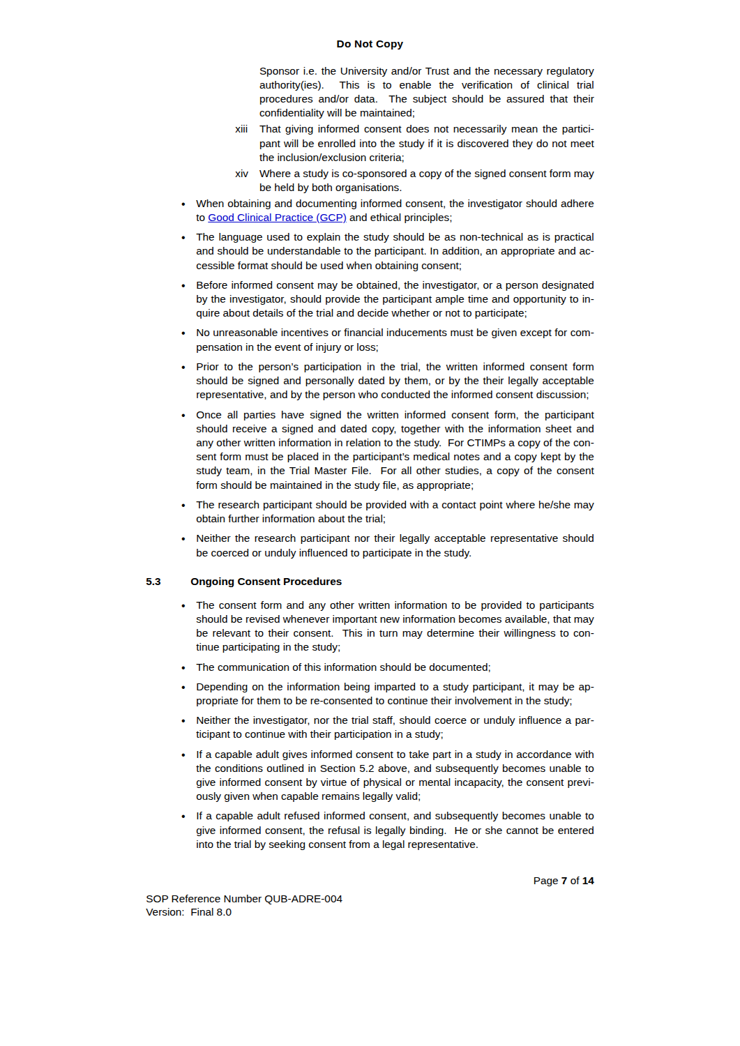Do Not Copy
Sponsor i.e. the University and/or Trust and the necessary regulatory authority(ies). This is to enable the verification of clinical trial procedures and/or data. The subject should be assured that their confidentiality will be maintained;
xiii That giving informed consent does not necessarily mean the participant will be enrolled into the study if it is discovered they do not meet the inclusion/exclusion criteria;
xiv Where a study is co-sponsored a copy of the signed consent form may be held by both organisations.
When obtaining and documenting informed consent, the investigator should adhere to Good Clinical Practice (GCP) and ethical principles;
The language used to explain the study should be as non-technical as is practical and should be understandable to the participant. In addition, an appropriate and accessible format should be used when obtaining consent;
Before informed consent may be obtained, the investigator, or a person designated by the investigator, should provide the participant ample time and opportunity to inquire about details of the trial and decide whether or not to participate;
No unreasonable incentives or financial inducements must be given except for compensation in the event of injury or loss;
Prior to the person’s participation in the trial, the written informed consent form should be signed and personally dated by them, or by the their legally acceptable representative, and by the person who conducted the informed consent discussion;
Once all parties have signed the written informed consent form, the participant should receive a signed and dated copy, together with the information sheet and any other written information in relation to the study. For CTIMPs a copy of the consent form must be placed in the participant’s medical notes and a copy kept by the study team, in the Trial Master File. For all other studies, a copy of the consent form should be maintained in the study file, as appropriate;
The research participant should be provided with a contact point where he/she may obtain further information about the trial;
Neither the research participant nor their legally acceptable representative should be coerced or unduly influenced to participate in the study.
5.3 Ongoing Consent Procedures
The consent form and any other written information to be provided to participants should be revised whenever important new information becomes available, that may be relevant to their consent. This in turn may determine their willingness to continue participating in the study;
The communication of this information should be documented;
Depending on the information being imparted to a study participant, it may be appropriate for them to be re-consented to continue their involvement in the study;
Neither the investigator, nor the trial staff, should coerce or unduly influence a participant to continue with their participation in a study;
If a capable adult gives informed consent to take part in a study in accordance with the conditions outlined in Section 5.2 above, and subsequently becomes unable to give informed consent by virtue of physical or mental incapacity, the consent previously given when capable remains legally valid;
If a capable adult refused informed consent, and subsequently becomes unable to give informed consent, the refusal is legally binding. He or she cannot be entered into the trial by seeking consent from a legal representative.
Page 7 of 14
SOP Reference Number QUB-ADRE-004
Version: Final 8.0